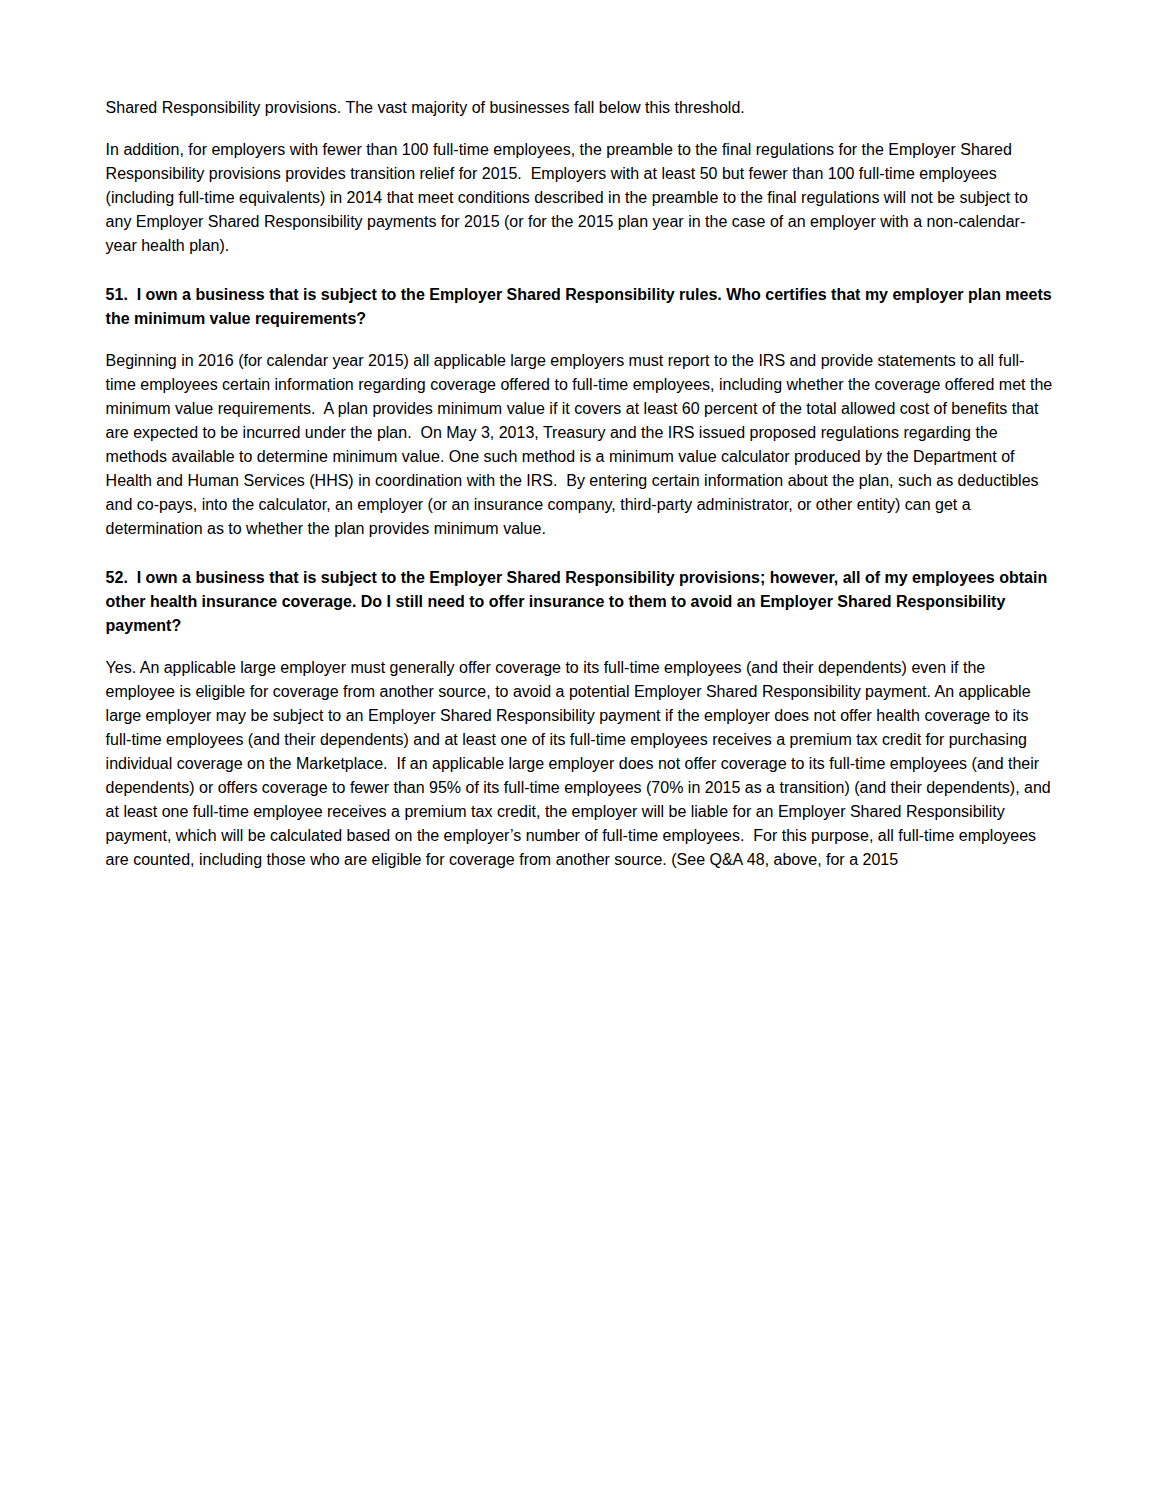Shared Responsibility provisions. The vast majority of businesses fall below this threshold.
In addition, for employers with fewer than 100 full-time employees, the preamble to the final regulations for the Employer Shared Responsibility provisions provides transition relief for 2015. Employers with at least 50 but fewer than 100 full-time employees (including full-time equivalents) in 2014 that meet conditions described in the preamble to the final regulations will not be subject to any Employer Shared Responsibility payments for 2015 (or for the 2015 plan year in the case of an employer with a non-calendar-year health plan).
51. I own a business that is subject to the Employer Shared Responsibility rules. Who certifies that my employer plan meets the minimum value requirements?
Beginning in 2016 (for calendar year 2015) all applicable large employers must report to the IRS and provide statements to all full-time employees certain information regarding coverage offered to full-time employees, including whether the coverage offered met the minimum value requirements. A plan provides minimum value if it covers at least 60 percent of the total allowed cost of benefits that are expected to be incurred under the plan. On May 3, 2013, Treasury and the IRS issued proposed regulations regarding the methods available to determine minimum value. One such method is a minimum value calculator produced by the Department of Health and Human Services (HHS) in coordination with the IRS. By entering certain information about the plan, such as deductibles and co-pays, into the calculator, an employer (or an insurance company, third-party administrator, or other entity) can get a determination as to whether the plan provides minimum value.
52. I own a business that is subject to the Employer Shared Responsibility provisions; however, all of my employees obtain other health insurance coverage. Do I still need to offer insurance to them to avoid an Employer Shared Responsibility payment?
Yes. An applicable large employer must generally offer coverage to its full-time employees (and their dependents) even if the employee is eligible for coverage from another source, to avoid a potential Employer Shared Responsibility payment. An applicable large employer may be subject to an Employer Shared Responsibility payment if the employer does not offer health coverage to its full-time employees (and their dependents) and at least one of its full-time employees receives a premium tax credit for purchasing individual coverage on the Marketplace. If an applicable large employer does not offer coverage to its full-time employees (and their dependents) or offers coverage to fewer than 95% of its full-time employees (70% in 2015 as a transition) (and their dependents), and at least one full-time employee receives a premium tax credit, the employer will be liable for an Employer Shared Responsibility payment, which will be calculated based on the employer’s number of full-time employees. For this purpose, all full-time employees are counted, including those who are eligible for coverage from another source. (See Q&A 48, above, for a 2015